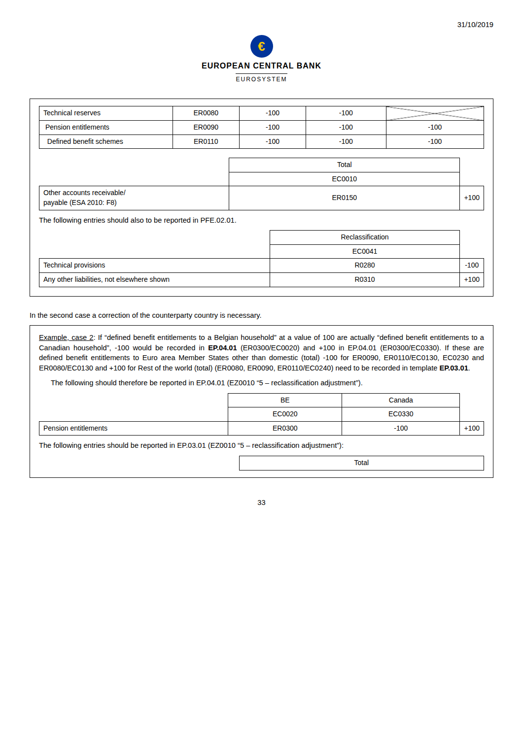31/10/2019
€
EUROPEAN CENTRAL BANK
EUROSYSTEM
| Technical reserves | ER0080 | -100 | -100 | |
| Pension entitlements | ER0090 | -100 | -100 | -100 |
| Defined benefit schemes | ER0110 | -100 | -100 | -100 |
| | Total |
| | EC0010 |
| Other accounts receivable/ payable (ESA 2010: F8) | ER0150 | +100 |
The following entries should also to be reported in PFE.02.01.
| | Reclassification |
| | EC0041 |
| Technical provisions | R0280 | -100 |
| Any other liabilities, not elsewhere shown | R0310 | +100 |
In the second case a correction of the counterparty country is necessary.
Example, case 2: If “defined benefit entitlements to a Belgian household” at a value of 100 are actually “defined benefit entitlements to a Canadian household”, -100 would be recorded in EP.04.01 (ER0300/EC0020) and +100 in EP.04.01 (ER0300/EC0330). If these are defined benefit entitlements to Euro area Member States other than domestic (total) -100 for ER0090, ER0110/EC0130, EC0230 and ER0080/EC0130 and +100 for Rest of the world (total) (ER0080, ER0090, ER0110/EC0240) need to be recorded in template EP.03.01.
The following should therefore be reported in EP.04.01 (EZ0010 “5 – reclassification adjustment”).
| | BE | Canada |
| | EC0020 | EC0330 |
| Pension entitlements | ER0300 | -100 | +100 |
The following entries should be reported in EP.03.01 (EZ0010 “5 – reclassification adjustment”):
| | Total |
33